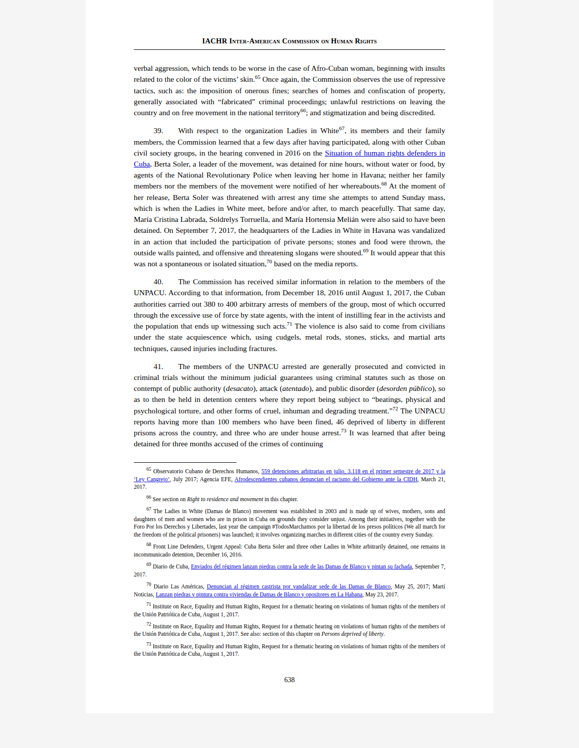IACHR Inter-American Commission on Human Rights
verbal aggression, which tends to be worse in the case of Afro-Cuban woman, beginning with insults related to the color of the victims’ skin.65 Once again, the Commission observes the use of repressive tactics, such as: the imposition of onerous fines; searches of homes and confiscation of property, generally associated with “fabricated” criminal proceedings; unlawful restrictions on leaving the country and on free movement in the national territory66; and stigmatization and being discredited.
39. With respect to the organization Ladies in White67, its members and their family members, the Commission learned that a few days after having participated, along with other Cuban civil society groups, in the hearing convened in 2016 on the Situation of human rights defenders in Cuba, Berta Soler, a leader of the movement, was detained for nine hours, without water or food, by agents of the National Revolutionary Police when leaving her home in Havana; neither her family members nor the members of the movement were notified of her whereabouts.68 At the moment of her release, Berta Soler was threatened with arrest any time she attempts to attend Sunday mass, which is when the Ladies in White meet, before and/or after, to march peacefully. That same day, María Cristina Labrada, Soldrelys Torruella, and María Hortensia Melián were also said to have been detained. On September 7, 2017, the headquarters of the Ladies in White in Havana was vandalized in an action that included the participation of private persons; stones and food were thrown, the outside walls painted, and offensive and threatening slogans were shouted.69 It would appear that this was not a spontaneous or isolated situation,70 based on the media reports.
40. The Commission has received similar information in relation to the members of the UNPACU. According to that information, from December 18, 2016 until August 1, 2017, the Cuban authorities carried out 380 to 400 arbitrary arrests of members of the group, most of which occurred through the excessive use of force by state agents, with the intent of instilling fear in the activists and the population that ends up witnessing such acts.71 The violence is also said to come from civilians under the state acquiescence which, using cudgels, metal rods, stones, sticks, and martial arts techniques, caused injuries including fractures.
41. The members of the UNPACU arrested are generally prosecuted and convicted in criminal trials without the minimum judicial guarantees using criminal statutes such as those on contempt of public authority (desacato), attack (atentado), and public disorder (desorden público), so as to then be held in detention centers where they report being subject to “beatings, physical and psychological torture, and other forms of cruel, inhuman and degrading treatment.”72 The UNPACU reports having more than 100 members who have been fined, 46 deprived of liberty in different prisons across the country, and three who are under house arrest.73 It was learned that after being detained for three months accused of the crimes of continuing
65 Observatorio Cubano de Derechos Humanos, 559 detenciones arbitrarias en julio, 3.118 en el primer semestre de 2017 y la ‘Ley Cangrejo’, July 2017; Agencia EFE, Afrodescendientes cubanos denuncian el racismo del Gobierno ante la CIDH, March 21, 2017.
66 See section on Right to residence and movement in this chapter.
67 The Ladies in White (Damas de Blanco) movement was established in 2003 and is made up of wives, mothers, sons and daughters of men and women who are in prison in Cuba on grounds they consider unjust. Among their initiatives, together with the Foro Por los Derechos y Libertades, last year the campaign #TodosMarchamos por la libertad de los presos políticos (We all march for the freedom of the political prisoners) was launched; it involves organizing marches in different cities of the country every Sunday.
68 Front Line Defenders, Urgent Appeal: Cuba Berta Soler and three other Ladies in White arbitrarily detained, one remains in incommunicado detention, December 16, 2016.
69 Diario de Cuba, Enviados del régimen lanzan piedras contra la sede de las Damas de Blanco y pintan su fachada, September 7, 2017.
70 Diario Las Américas, Denuncian al régimen castrista por vandalizar sede de las Damas de Blanco, May 25, 2017; Martí Noticias, Lanzan piedras y pintura contra viviendas de Damas de Blanco y opositores en La Habana, May 23, 2017.
71 Institute on Race, Equality and Human Rights, Request for a thematic hearing on violations of human rights of the members of the Unión Patriótica de Cuba, August 1, 2017.
72 Institute on Race, Equality and Human Rights, Request for a thematic hearing on violations of human rights of the members of the Unión Patriótica de Cuba, August 1, 2017. See also: section of this chapter on Persons deprived of liberty.
73 Institute on Race, Equality and Human Rights, Request for a thematic hearing on violations of human rights of the members of the Unión Patriótica de Cuba, August 1, 2017.
638